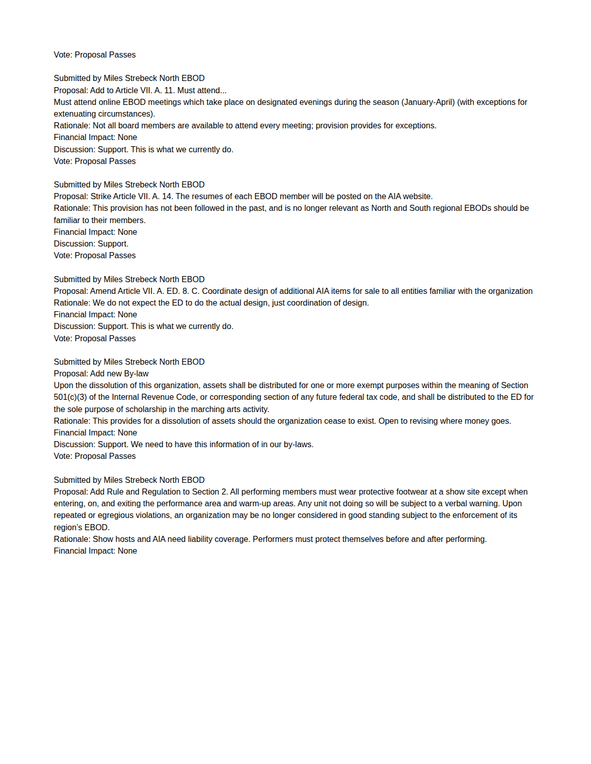Vote: Proposal Passes
Submitted by Miles Strebeck North EBOD
Proposal: Add to Article VII. A. 11. Must attend...
Must attend online EBOD meetings which take place on designated evenings during the season (January-April) (with exceptions for extenuating circumstances).
Rationale: Not all board members are available to attend every meeting; provision provides for exceptions.
Financial Impact: None
Discussion: Support. This is what we currently do.
Vote: Proposal Passes
Submitted by Miles Strebeck North EBOD
Proposal: Strike Article VII. A. 14. The resumes of each EBOD member will be posted on the AIA website.
Rationale: This provision has not been followed in the past, and is no longer relevant as North and South regional EBODs should be familiar to their members.
Financial Impact: None
Discussion: Support.
Vote: Proposal Passes
Submitted by Miles Strebeck North EBOD
Proposal: Amend Article VII. A. ED. 8. C. Coordinate design of additional AIA items for sale to all entities familiar with the organization
Rationale: We do not expect the ED to do the actual design, just coordination of design.
Financial Impact: None
Discussion: Support. This is what we currently do.
Vote: Proposal Passes
Submitted by Miles Strebeck North EBOD
Proposal: Add new By-law
Upon the dissolution of this organization, assets shall be distributed for one or more exempt purposes within the meaning of Section 501(c)(3) of the Internal Revenue Code, or corresponding section of any future federal tax code, and shall be distributed to the ED for the sole purpose of scholarship in the marching arts activity.
Rationale: This provides for a dissolution of assets should the organization cease to exist. Open to revising where money goes.
Financial Impact: None
Discussion: Support. We need to have this information of in our by-laws.
Vote: Proposal Passes
Submitted by Miles Strebeck North EBOD
Proposal: Add Rule and Regulation to Section 2. All performing members must wear protective footwear at a show site except when entering, on, and exiting the performance area and warm-up areas. Any unit not doing so will be subject to a verbal warning. Upon repeated or egregious violations, an organization may be no longer considered in good standing subject to the enforcement of its region’s EBOD.
Rationale: Show hosts and AIA need liability coverage. Performers must protect themselves before and after performing.
Financial Impact: None